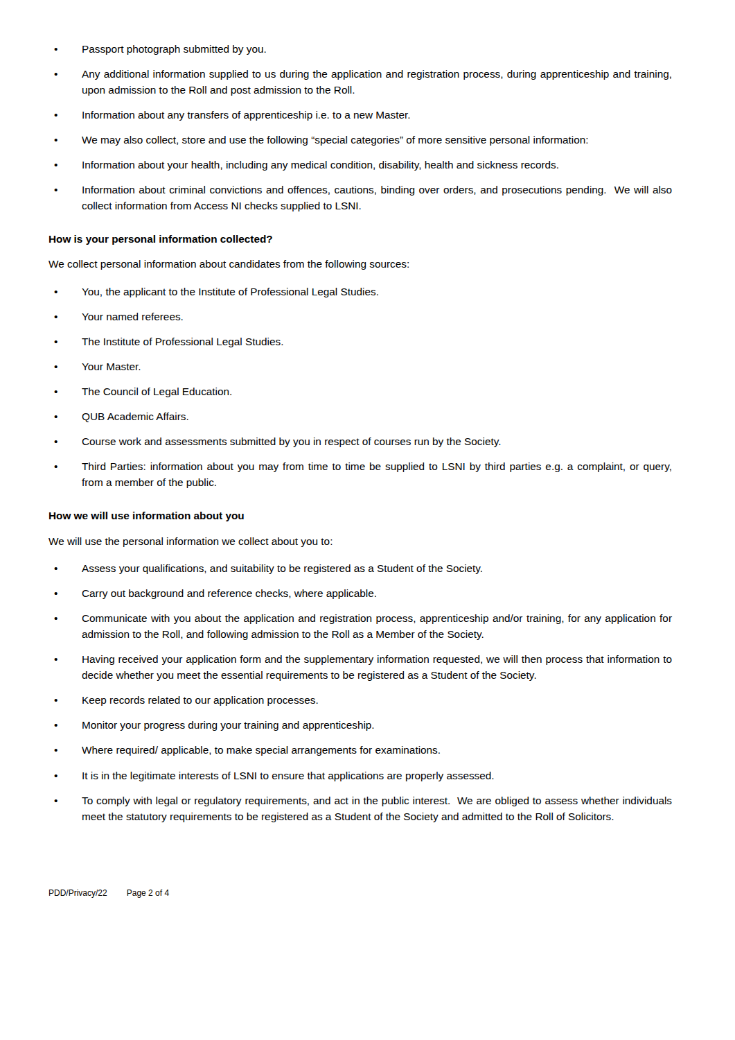Passport photograph submitted by you.
Any additional information supplied to us during the application and registration process, during apprenticeship and training, upon admission to the Roll and post admission to the Roll.
Information about any transfers of apprenticeship i.e. to a new Master.
We may also collect, store and use the following “special categories” of more sensitive personal information:
Information about your health, including any medical condition, disability, health and sickness records.
Information about criminal convictions and offences, cautions, binding over orders, and prosecutions pending. We will also collect information from Access NI checks supplied to LSNI.
How is your personal information collected?
We collect personal information about candidates from the following sources:
You, the applicant to the Institute of Professional Legal Studies.
Your named referees.
The Institute of Professional Legal Studies.
Your Master.
The Council of Legal Education.
QUB Academic Affairs.
Course work and assessments submitted by you in respect of courses run by the Society.
Third Parties: information about you may from time to time be supplied to LSNI by third parties e.g. a complaint, or query, from a member of the public.
How we will use information about you
We will use the personal information we collect about you to:
Assess your qualifications, and suitability to be registered as a Student of the Society.
Carry out background and reference checks, where applicable.
Communicate with you about the application and registration process, apprenticeship and/or training, for any application for admission to the Roll, and following admission to the Roll as a Member of the Society.
Having received your application form and the supplementary information requested, we will then process that information to decide whether you meet the essential requirements to be registered as a Student of the Society.
Keep records related to our application processes.
Monitor your progress during your training and apprenticeship.
Where required/ applicable, to make special arrangements for examinations.
It is in the legitimate interests of LSNI to ensure that applications are properly assessed.
To comply with legal or regulatory requirements, and act in the public interest. We are obliged to assess whether individuals meet the statutory requirements to be registered as a Student of the Society and admitted to the Roll of Solicitors.
PDD/Privacy/22 Page 2 of 4